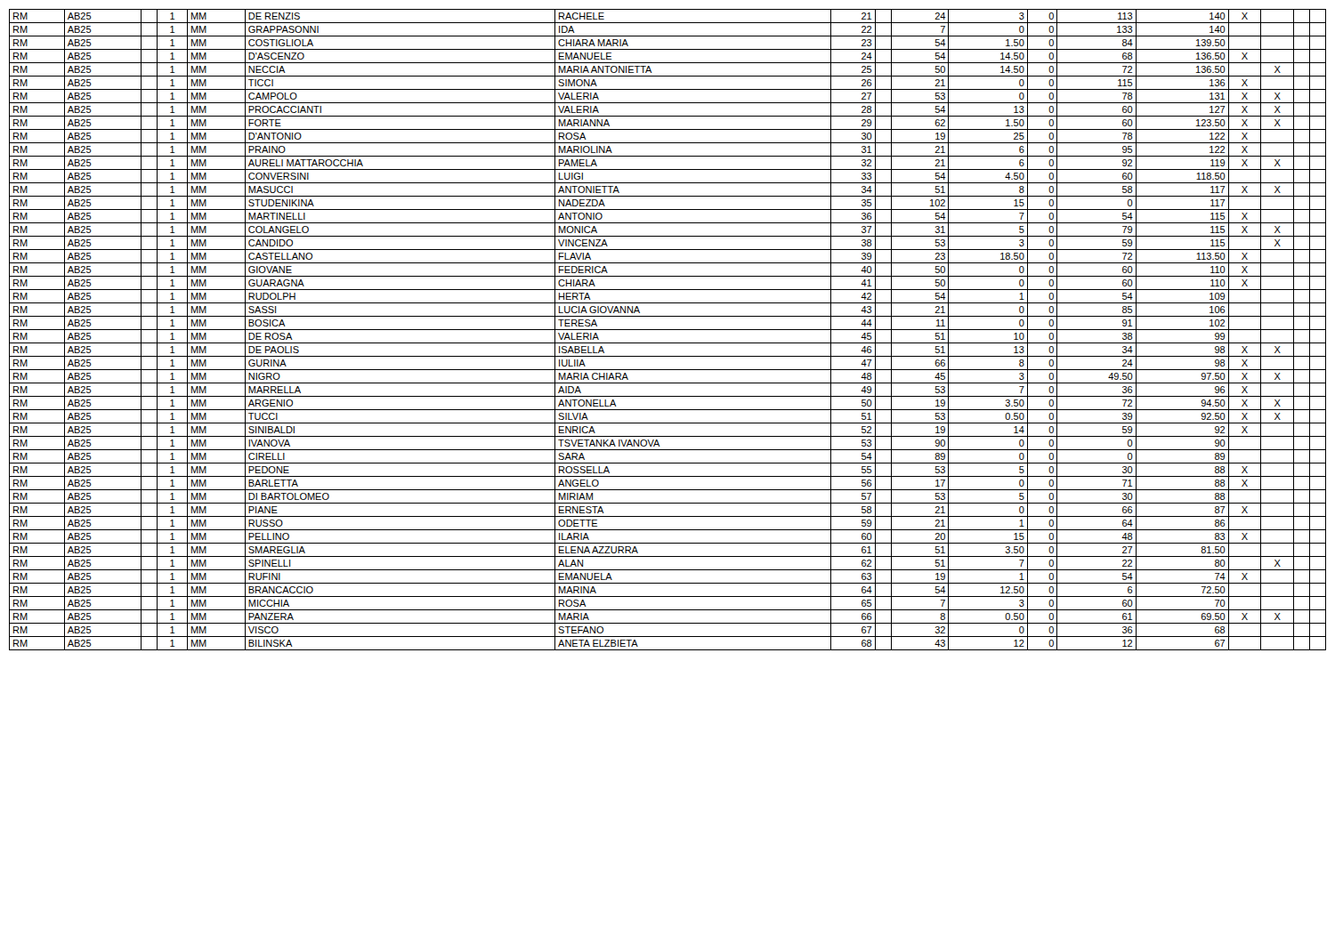| RM | AB25 | | 1 | MM | DE RENZIS | RACHELE | 21 | | 24 | 3 | 0 | 113 | 140 | X | | | |
| RM | AB25 | | 1 | MM | GRAPPASONNI | IDA | 22 | | 7 | 0 | 0 | 133 | 140 | | | | |
| RM | AB25 | | 1 | MM | COSTIGLIOLA | CHIARA MARIA | 23 | | 54 | 1.50 | 0 | 84 | 139.50 | | | | |
| RM | AB25 | | 1 | MM | D'ASCENZO | EMANUELE | 24 | | 54 | 14.50 | 0 | 68 | 136.50 | X | | | |
| RM | AB25 | | 1 | MM | NECCIA | MARIA ANTONIETTA | 25 | | 50 | 14.50 | 0 | 72 | 136.50 | | X | | |
| RM | AB25 | | 1 | MM | TICCI | SIMONA | 26 | | 21 | 0 | 0 | 115 | 136 | X | | | |
| RM | AB25 | | 1 | MM | CAMPOLO | VALERIA | 27 | | 53 | 0 | 0 | 78 | 131 | X | X | | |
| RM | AB25 | | 1 | MM | PROCACCIANTI | VALERIA | 28 | | 54 | 13 | 0 | 60 | 127 | X | X | | |
| RM | AB25 | | 1 | MM | FORTE | MARIANNA | 29 | | 62 | 1.50 | 0 | 60 | 123.50 | X | X | | |
| RM | AB25 | | 1 | MM | D'ANTONIO | ROSA | 30 | | 19 | 25 | 0 | 78 | 122 | X | | | |
| RM | AB25 | | 1 | MM | PRAINO | MARIOLINA | 31 | | 21 | 6 | 0 | 95 | 122 | X | | | |
| RM | AB25 | | 1 | MM | AURELI MATTAROCCHIA | PAMELA | 32 | | 21 | 6 | 0 | 92 | 119 | X | X | | |
| RM | AB25 | | 1 | MM | CONVERSINI | LUIGI | 33 | | 54 | 4.50 | 0 | 60 | 118.50 | | | | |
| RM | AB25 | | 1 | MM | MASUCCI | ANTONIETTA | 34 | | 51 | 8 | 0 | 58 | 117 | X | X | | |
| RM | AB25 | | 1 | MM | STUDENIKINA | NADEZDA | 35 | | 102 | 15 | 0 | 0 | 117 | | | | |
| RM | AB25 | | 1 | MM | MARTINELLI | ANTONIO | 36 | | 54 | 7 | 0 | 54 | 115 | X | | | |
| RM | AB25 | | 1 | MM | COLANGELO | MONICA | 37 | | 31 | 5 | 0 | 79 | 115 | X | X | | |
| RM | AB25 | | 1 | MM | CANDIDO | VINCENZA | 38 | | 53 | 3 | 0 | 59 | 115 | | X | | |
| RM | AB25 | | 1 | MM | CASTELLANO | FLAVIA | 39 | | 23 | 18.50 | 0 | 72 | 113.50 | X | | | |
| RM | AB25 | | 1 | MM | GIOVANE | FEDERICA | 40 | | 50 | 0 | 0 | 60 | 110 | X | | | |
| RM | AB25 | | 1 | MM | GUARAGNA | CHIARA | 41 | | 50 | 0 | 0 | 60 | 110 | X | | | |
| RM | AB25 | | 1 | MM | RUDOLPH | HERTA | 42 | | 54 | 1 | 0 | 54 | 109 | | | | |
| RM | AB25 | | 1 | MM | SASSI | LUCIA GIOVANNA | 43 | | 21 | 0 | 0 | 85 | 106 | | | | |
| RM | AB25 | | 1 | MM | BOSICA | TERESA | 44 | | 11 | 0 | 0 | 91 | 102 | | | | |
| RM | AB25 | | 1 | MM | DE ROSA | VALERIA | 45 | | 51 | 10 | 0 | 38 | 99 | | | | |
| RM | AB25 | | 1 | MM | DE PAOLIS | ISABELLA | 46 | | 51 | 13 | 0 | 34 | 98 | X | X | | |
| RM | AB25 | | 1 | MM | GURINA | IULIIA | 47 | | 66 | 8 | 0 | 24 | 98 | X | | | |
| RM | AB25 | | 1 | MM | NIGRO | MARIA CHIARA | 48 | | 45 | 3 | 0 | 49.50 | 97.50 | X | X | | |
| RM | AB25 | | 1 | MM | MARRELLA | AIDA | 49 | | 53 | 7 | 0 | 36 | 96 | X | | | |
| RM | AB25 | | 1 | MM | ARGENIO | ANTONELLA | 50 | | 19 | 3.50 | 0 | 72 | 94.50 | X | X | | |
| RM | AB25 | | 1 | MM | TUCCI | SILVIA | 51 | | 53 | 0.50 | 0 | 39 | 92.50 | X | X | | |
| RM | AB25 | | 1 | MM | SINIBALDI | ENRICA | 52 | | 19 | 14 | 0 | 59 | 92 | X | | | |
| RM | AB25 | | 1 | MM | IVANOVA | TSVETANKA IVANOVA | 53 | | 90 | 0 | 0 | 0 | 90 | | | | |
| RM | AB25 | | 1 | MM | CIRELLI | SARA | 54 | | 89 | 0 | 0 | 0 | 89 | | | | |
| RM | AB25 | | 1 | MM | PEDONE | ROSSELLA | 55 | | 53 | 5 | 0 | 30 | 88 | X | | | |
| RM | AB25 | | 1 | MM | BARLETTA | ANGELO | 56 | | 17 | 0 | 0 | 71 | 88 | X | | | |
| RM | AB25 | | 1 | MM | DI BARTOLOMEO | MIRIAM | 57 | | 53 | 5 | 0 | 30 | 88 | | | | |
| RM | AB25 | | 1 | MM | PIANE | ERNESTA | 58 | | 21 | 0 | 0 | 66 | 87 | X | | | |
| RM | AB25 | | 1 | MM | RUSSO | ODETTE | 59 | | 21 | 1 | 0 | 64 | 86 | | | | |
| RM | AB25 | | 1 | MM | PELLINO | ILARIA | 60 | | 20 | 15 | 0 | 48 | 83 | X | | | |
| RM | AB25 | | 1 | MM | SMAREGLIA | ELENA AZZURRA | 61 | | 51 | 3.50 | 0 | 27 | 81.50 | | | | |
| RM | AB25 | | 1 | MM | SPINELLI | ALAN | 62 | | 51 | 7 | 0 | 22 | 80 | | X | | |
| RM | AB25 | | 1 | MM | RUFINI | EMANUELA | 63 | | 19 | 1 | 0 | 54 | 74 | X | | | |
| RM | AB25 | | 1 | MM | BRANCACCIO | MARINA | 64 | | 54 | 12.50 | 0 | 6 | 72.50 | | | | |
| RM | AB25 | | 1 | MM | MICCHIA | ROSA | 65 | | 7 | 3 | 0 | 60 | 70 | | | | |
| RM | AB25 | | 1 | MM | PANZERA | MARIA | 66 | | 8 | 0.50 | 0 | 61 | 69.50 | X | X | | |
| RM | AB25 | | 1 | MM | VISCO | STEFANO | 67 | | 32 | 0 | 0 | 36 | 68 | | | | |
| RM | AB25 | | 1 | MM | BILINSKA | ANETA ELZBIETA | 68 | | 43 | 12 | 0 | 12 | 67 | | | | |